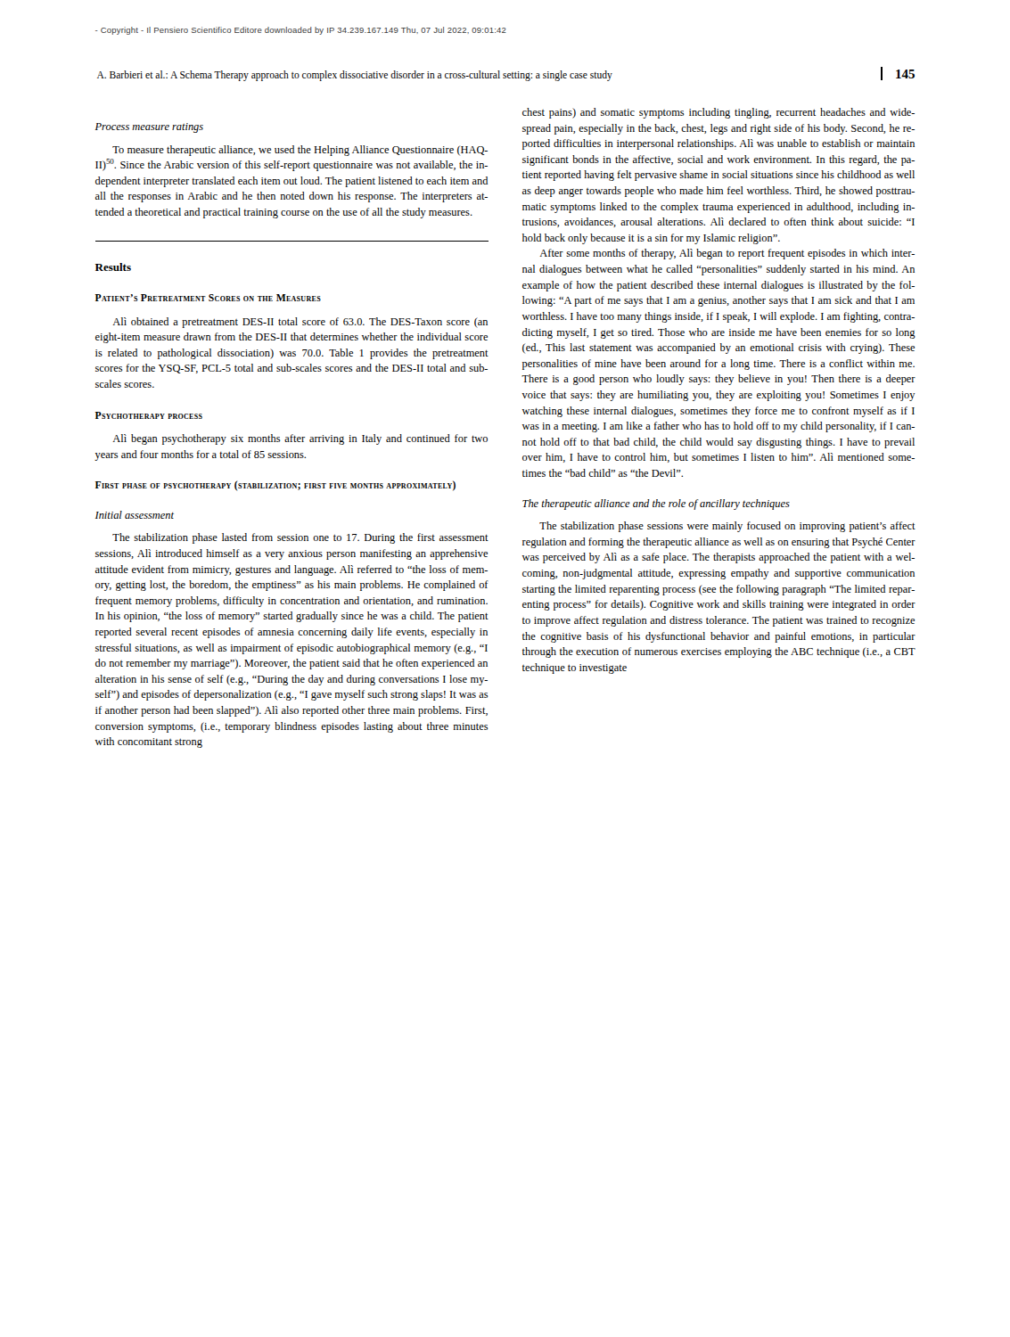- Copyright - Il Pensiero Scientifico Editore downloaded by IP 34.239.167.149 Thu, 07 Jul 2022, 09:01:42
A. Barbieri et al.: A Schema Therapy approach to complex dissociative disorder in a cross-cultural setting: a single case study 145
Process measure ratings
To measure therapeutic alliance, we used the Helping Alliance Questionnaire (HAQ-II)50. Since the Arabic version of this self-report questionnaire was not available, the independent interpreter translated each item out loud. The patient listened to each item and all the responses in Arabic and he then noted down his response. The interpreters attended a theoretical and practical training course on the use of all the study measures.
Results
Patient’s Pretreatment Scores on the Measures
Alì obtained a pretreatment DES-II total score of 63.0. The DES-Taxon score (an eight-item measure drawn from the DES-II that determines whether the individual score is related to pathological dissociation) was 70.0. Table 1 provides the pretreatment scores for the YSQ-SF, PCL-5 total and sub-scales scores and the DES-II total and sub-scales scores.
Psychotherapy process
Alì began psychotherapy six months after arriving in Italy and continued for two years and four months for a total of 85 sessions.
First phase of psychotherapy (stabilization; first five months approximately)
Initial assessment
The stabilization phase lasted from session one to 17. During the first assessment sessions, Alì introduced himself as a very anxious person manifesting an apprehensive attitude evident from mimicry, gestures and language. Alì referred to “the loss of memory, getting lost, the boredom, the emptiness” as his main problems. He complained of frequent memory problems, difficulty in concentration and orientation, and rumination. In his opinion, “the loss of memory” started gradually since he was a child. The patient reported several recent episodes of amnesia concerning daily life events, especially in stressful situations, as well as impairment of episodic autobiographical memory (e.g., “I do not remember my marriage”). Moreover, the patient said that he often experienced an alteration in his sense of self (e.g., “During the day and during conversations I lose myself”) and episodes of depersonalization (e.g., “I gave myself such strong slaps! It was as if another person had been slapped”). Alì also reported other three main problems. First, conversion symptoms, (i.e., temporary blindness episodes lasting about three minutes with concomitant strong
chest pains) and somatic symptoms including tingling, recurrent headaches and widespread pain, especially in the back, chest, legs and right side of his body. Second, he reported difficulties in interpersonal relationships. Alì was unable to establish or maintain significant bonds in the affective, social and work environment. In this regard, the patient reported having felt pervasive shame in social situations since his childhood as well as deep anger towards people who made him feel worthless. Third, he showed posttraumatic symptoms linked to the complex trauma experienced in adulthood, including intrusions, avoidances, arousal alterations. Alì declared to often think about suicide: “I hold back only because it is a sin for my Islamic religion”.
After some months of therapy, Alì began to report frequent episodes in which internal dialogues between what he called “personalities” suddenly started in his mind. An example of how the patient described these internal dialogues is illustrated by the following: “A part of me says that I am a genius, another says that I am sick and that I am worthless. I have too many things inside, if I speak, I will explode. I am fighting, contradicting myself, I get so tired. Those who are inside me have been enemies for so long (ed., This last statement was accompanied by an emotional crisis with crying). These personalities of mine have been around for a long time. There is a conflict within me. There is a good person who loudly says: they believe in you! Then there is a deeper voice that says: they are humiliating you, they are exploiting you! Sometimes I enjoy watching these internal dialogues, sometimes they force me to confront myself as if I was in a meeting. I am like a father who has to hold off to my child personality, if I cannot hold off to that bad child, the child would say disgusting things. I have to prevail over him, I have to control him, but sometimes I listen to him”. Alì mentioned sometimes the “bad child” as “the Devil”.
The therapeutic alliance and the role of ancillary techniques
The stabilization phase sessions were mainly focused on improving patient’s affect regulation and forming the therapeutic alliance as well as on ensuring that Psyché Center was perceived by Alì as a safe place. The therapists approached the patient with a welcoming, non-judgmental attitude, expressing empathy and supportive communication starting the limited reparenting process (see the following paragraph “The limited reparenting process” for details). Cognitive work and skills training were integrated in order to improve affect regulation and distress tolerance. The patient was trained to recognize the cognitive basis of his dysfunctional behavior and painful emotions, in particular through the execution of numerous exercises employing the ABC technique (i.e., a CBT technique to investigate